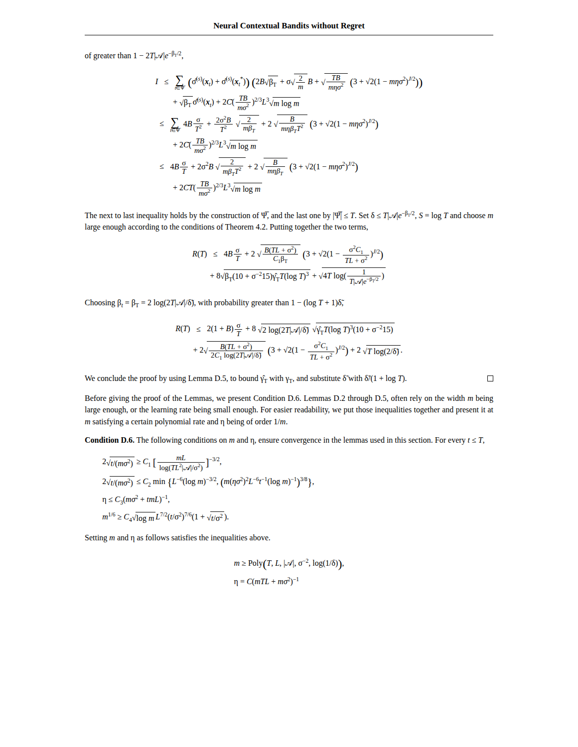Neural Contextual Bandits without Regret
of greater than 1 − 2T|𝒜|e−βT/2,
I ≤ ∑t∈Ψ̅ (σ̂(s)(xt) + σ̂(s)(xt*)) (2B√βT + σ√2 m B + √TB mησ2 (3 + √2(1 − mησ2)J/2)) + √βTσ̂(s)(xt) + 2C̄(TB mσ2)2/3L3√m log m ≤ ∑t∈Ψ̅ 4BσT2 + 2σ2B T2 √2 mβT + 2 √BmηβTT2 (3 + √2(1 − mησ2)J/2) + 2C̄(TB mσ2)2/3L3√m log m ≤ 4BσT + 2σ2B √2 mβTT2 + 2 √BmηβT (3 + √2(1 − mησ2)J/2) + 2C̄T(TB mσ2)2/3L3√m log m
The next to last inequality holds by the construction of Ψ̅, and the last one by |Ψ̅| ≤ T. Set δ ≤ T|𝒜|e−βT/2, S = log T and choose m large enough according to the conditions of Theorem 4.2. Putting together the two terms,
R(T) ≤ 4BσT + 2 √B(TL + σ2) C1βT (3 + √2(1 − σ2C1 TL + σ2)J/2) + 8√βT(10 + σ−215)γ̂TT(log T)3 + √4T log(1 T|𝒜|e−βT/2)
Choosing βt = βT = 2 log(2T|𝒜|/δ̃), with probability greater than 1 − (log T + 1)δ̃,
R(T) ≤ 2(1 + B)σT + 8 √2 log(2T|𝒜|/δ̃) √γ̂TT(log T)3(10 + σ−215) + 2√B(TL + σ2) 2C1 log(2T|𝒜|/δ̃) (3 + √2(1 − σ2C1 TL + σ2)J/2) + 2 √T log(2/δ̃).
We conclude the proof by using Lemma D.5, to bound γ̂T with γT, and substitute δ̃ with δ̃/(1 + log T).
Before giving the proof of the Lemmas, we present Condition D.6. Lemmas D.2 through D.5, often rely on the width m being large enough, or the learning rate being small enough. For easier readability, we put those inequalities together and present it at m satisfying a certain polynomial rate and η being of order 1/m.
Condition D.6. The following conditions on m and η, ensure convergence in the lemmas used in this section. For every t ≤ T,
2√t/(mσ2) ≥ C1 [mL log(TL2|𝒜|/σ2)]−3/2, 2√t/(mσ2) ≤ C2 min {L−6(log m)−3/2, (m(ησ2)2L−6t−1(log m)−1)3/8}, η ≤ C3(mσ2 + tmL)−1, m1/6 ≥ C4√log m L7/2(t/σ2)7/6(1 + √t/σ2).
Setting m and η as follows satisfies the inequalities above.
m ≥ Poly(T, L, |𝒜|, σ−2, log(1/δ)), η = C(mTL + mσ2)−1